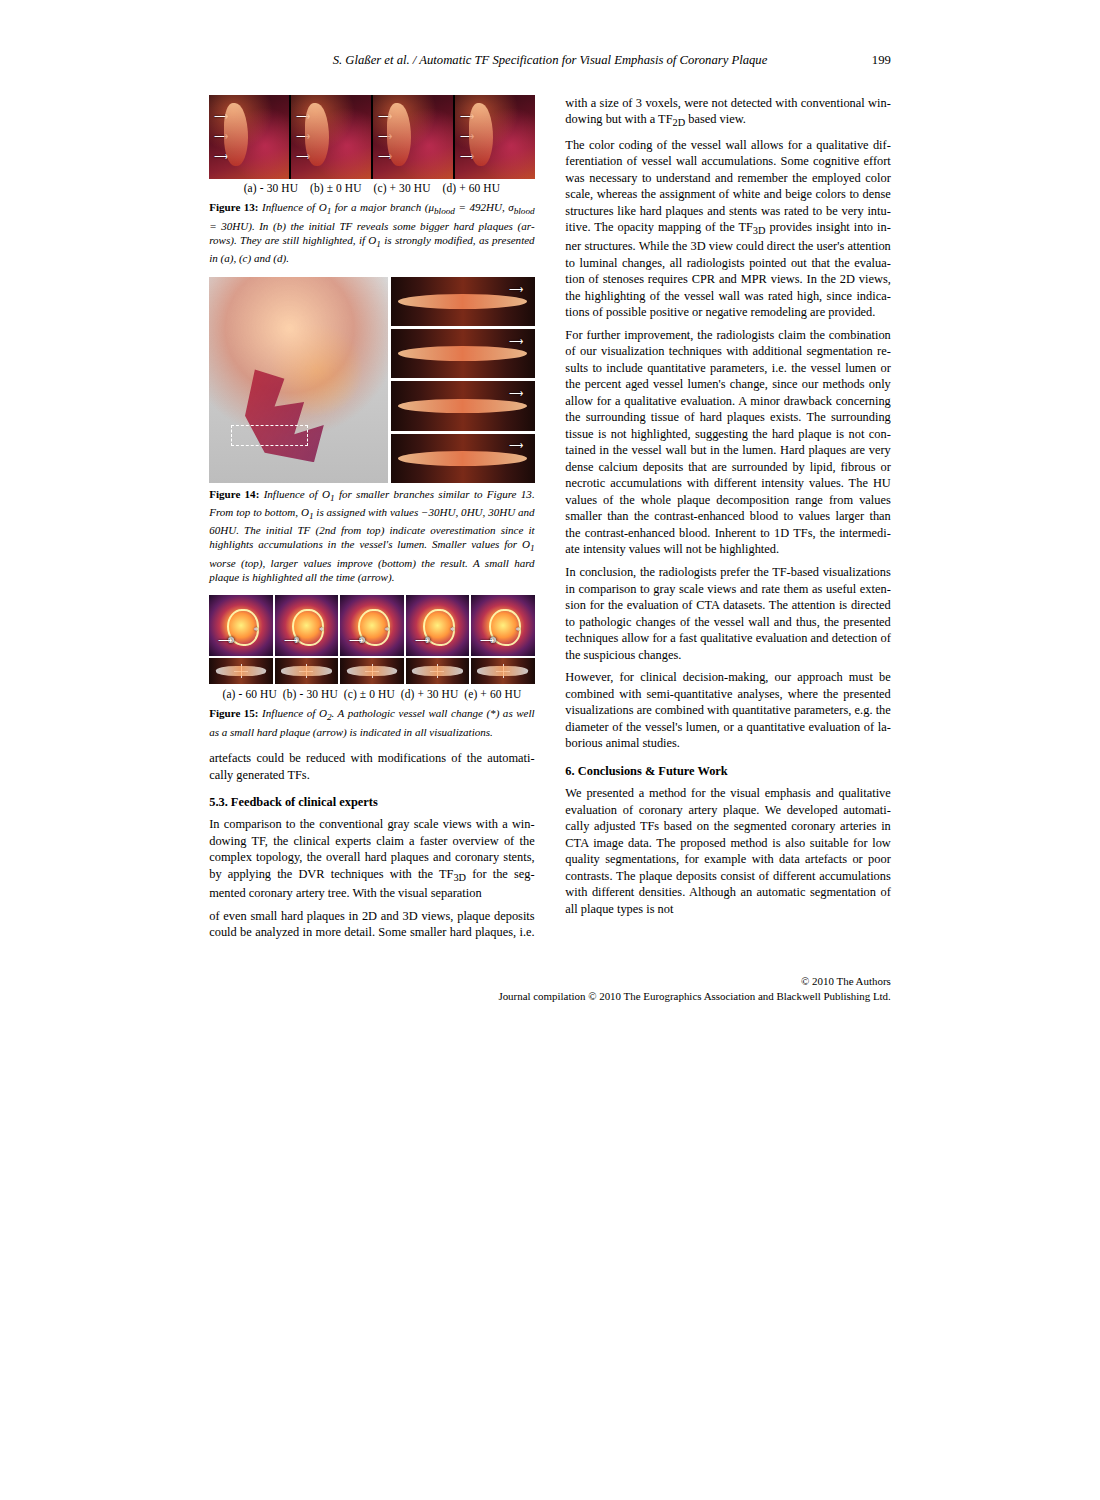S. Glaßer et al. / Automatic TF Specification for Visual Emphasis of Coronary Plaque 199
⟶⟶⟶
⟶⟶⟶
⟶⟶⟶
⟶⟶⟶
(a) - 30 HU (b) ± 0 HU (c) + 30 HU (d) + 60 HU
Figure 13: Influence of O1 for a major branch (μblood = 492HU, σblood = 30HU). In (b) the initial TF reveals some bigger hard plaques (arrows). They are still highlighted, if O1 is strongly modified, as presented in (a), (c) and (d).
⟶
⟶
⟶
⟶
Figure 14: Influence of O1 for smaller branches similar to Figure 13. From top to bottom, O1 is assigned with values −30HU, 0HU, 30HU and 60HU. The initial TF (2nd from top) indicate overestimation since it highlights accumulations in the vessel's lumen. Smaller values for O1 worse (top), larger values improve (bottom) the result. A small hard plaque is highlighted all the time (arrow).
⟶*
⟶*
⟶*
⟶*
⟶*
(a) - 60 HU (b) - 30 HU (c) ± 0 HU (d) + 30 HU (e) + 60 HU
Figure 15: Influence of O2. A pathologic vessel wall change (*) as well as a small hard plaque (arrow) is indicated in all visualizations.
artefacts could be reduced with modifications of the automatically generated TFs.
5.3. Feedback of clinical experts
In comparison to the conventional gray scale views with a windowing TF, the clinical experts claim a faster overview of the complex topology, the overall hard plaques and coronary stents, by applying the DVR techniques with the TF3D for the segmented coronary artery tree. With the visual separation
of even small hard plaques in 2D and 3D views, plaque deposits could be analyzed in more detail. Some smaller hard plaques, i.e. with a size of 3 voxels, were not detected with conventional windowing but with a TF2D based view.
The color coding of the vessel wall allows for a qualitative differentiation of vessel wall accumulations. Some cognitive effort was necessary to understand and remember the employed color scale, whereas the assignment of white and beige colors to dense structures like hard plaques and stents was rated to be very intuitive. The opacity mapping of the TF3D provides insight into inner structures. While the 3D view could direct the user's attention to luminal changes, all radiologists pointed out that the evaluation of stenoses requires CPR and MPR views. In the 2D views, the highlighting of the vessel wall was rated high, since indications of possible positive or negative remodeling are provided.
For further improvement, the radiologists claim the combination of our visualization techniques with additional segmentation results to include quantitative parameters, i.e. the vessel lumen or the percent aged vessel lumen's change, since our methods only allow for a qualitative evaluation. A minor drawback concerning the surrounding tissue of hard plaques exists. The surrounding tissue is not highlighted, suggesting the hard plaque is not contained in the vessel wall but in the lumen. Hard plaques are very dense calcium deposits that are surrounded by lipid, fibrous or necrotic accumulations with different intensity values. The HU values of the whole plaque decomposition range from values smaller than the contrast-enhanced blood to values larger than the contrast-enhanced blood. Inherent to 1D TFs, the intermediate intensity values will not be highlighted.
In conclusion, the radiologists prefer the TF-based visualizations in comparison to gray scale views and rate them as useful extension for the evaluation of CTA datasets. The attention is directed to pathologic changes of the vessel wall and thus, the presented techniques allow for a fast qualitative evaluation and detection of the suspicious changes.
However, for clinical decision-making, our approach must be combined with semi-quantitative analyses, where the presented visualizations are combined with quantitative parameters, e.g. the diameter of the vessel's lumen, or a quantitative evaluation of laborious animal studies.
6. Conclusions & Future Work
We presented a method for the visual emphasis and qualitative evaluation of coronary artery plaque. We developed automatically adjusted TFs based on the segmented coronary arteries in CTA image data. The proposed method is also suitable for low quality segmentations, for example with data artefacts or poor contrasts. The plaque deposits consist of different accumulations with different densities. Although an automatic segmentation of all plaque types is not
© 2010 The Authors
Journal compilation © 2010 The Eurographics Association and Blackwell Publishing Ltd.